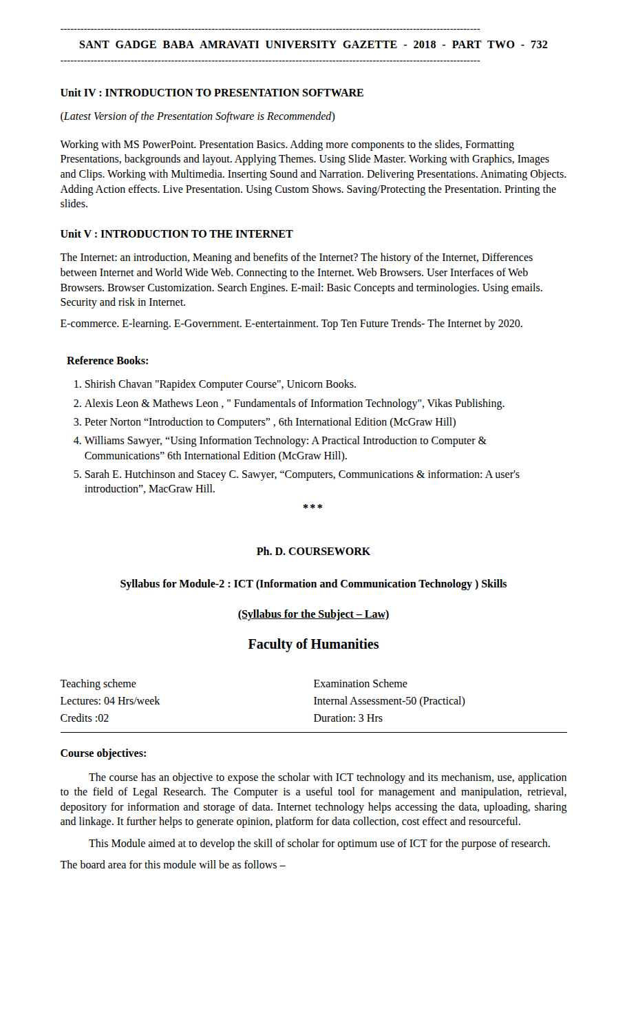-----------------------------------------------------------------------------------------------------------------------------
SANT GADGE BABA AMRAVATI UNIVERSITY GAZETTE - 2018 - PART TWO - 732
-----------------------------------------------------------------------------------------------------------------------------
Unit IV : INTRODUCTION TO PRESENTATION SOFTWARE
(Latest Version of the Presentation Software is Recommended)
Working with MS PowerPoint. Presentation Basics. Adding more components to the slides, Formatting Presentations, backgrounds and layout. Applying Themes. Using Slide Master. Working with Graphics, Images and Clips. Working with Multimedia. Inserting Sound and Narration. Delivering Presentations. Animating Objects. Adding Action effects. Live Presentation. Using Custom Shows. Saving/Protecting the Presentation. Printing the slides.
Unit V : INTRODUCTION TO THE INTERNET
The Internet: an introduction, Meaning and benefits of the Internet? The history of the Internet, Differences between Internet and World Wide Web. Connecting to the Internet. Web Browsers. User Interfaces of Web Browsers. Browser Customization. Search Engines. E-mail: Basic Concepts and terminologies. Using emails. Security and risk in Internet.
E-commerce. E-learning. E-Government. E-entertainment. Top Ten Future Trends- The Internet by 2020.
Reference Books:
Shirish Chavan "Rapidex Computer Course", Unicorn Books.
Alexis Leon & Mathews Leon , " Fundamentals of Information Technology", Vikas Publishing.
Peter Norton “Introduction to Computers” , 6th International Edition (McGraw Hill)
Williams Sawyer, “Using Information Technology: A Practical Introduction to Computer & Communications” 6th International Edition (McGraw Hill).
Sarah E. Hutchinson and Stacey C. Sawyer, “Computers, Communications & information: A user's introduction”, MacGraw Hill.
***
Ph. D. COURSEWORK
Syllabus for Module-2 : ICT (Information and Communication Technology ) Skills
(Syllabus for the Subject – Law)
Faculty of Humanities
| Teaching scheme | Examination Scheme |
| Lectures: 04 Hrs/week | Internal Assessment-50 (Practical) |
| Credits :02 | Duration: 3 Hrs |
Course objectives:
The course has an objective to expose the scholar with ICT technology and its mechanism, use, application to the field of Legal Research. The Computer is a useful tool for management and manipulation, retrieval, depository for information and storage of data. Internet technology helps accessing the data, uploading, sharing and linkage. It further helps to generate opinion, platform for data collection, cost effect and resourceful.
This Module aimed at to develop the skill of scholar for optimum use of ICT for the purpose of research.
The board area for this module will be as follows –